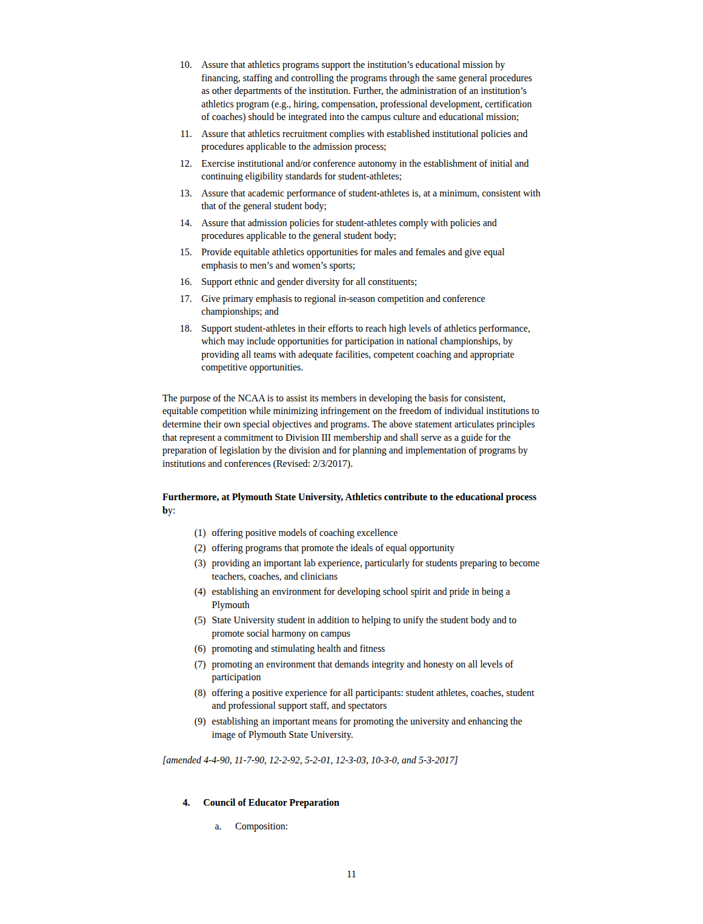Assure that athletics programs support the institution’s educational mission by financing, staffing and controlling the programs through the same general procedures as other departments of the institution. Further, the administration of an institution’s athletics program (e.g., hiring, compensation, professional development, certification of coaches) should be integrated into the campus culture and educational mission;
Assure that athletics recruitment complies with established institutional policies and procedures applicable to the admission process;
Exercise institutional and/or conference autonomy in the establishment of initial and continuing eligibility standards for student-athletes;
Assure that academic performance of student-athletes is, at a minimum, consistent with that of the general student body;
Assure that admission policies for student-athletes comply with policies and procedures applicable to the general student body;
Provide equitable athletics opportunities for males and females and give equal emphasis to men’s and women’s sports;
Support ethnic and gender diversity for all constituents;
Give primary emphasis to regional in-season competition and conference championships; and
Support student-athletes in their efforts to reach high levels of athletics performance, which may include opportunities for participation in national championships, by providing all teams with adequate facilities, competent coaching and appropriate competitive opportunities.
The purpose of the NCAA is to assist its members in developing the basis for consistent, equitable competition while minimizing infringement on the freedom of individual institutions to determine their own special objectives and programs. The above statement articulates principles that represent a commitment to Division III membership and shall serve as a guide for the preparation of legislation by the division and for planning and implementation of programs by institutions and conferences (Revised: 2/3/2017).
Furthermore, at Plymouth State University, Athletics contribute to the educational process by:
offering positive models of coaching excellence
offering programs that promote the ideals of equal opportunity
providing an important lab experience, particularly for students preparing to become teachers, coaches, and clinicians
establishing an environment for developing school spirit and pride in being a Plymouth
State University student in addition to helping to unify the student body and to promote social harmony on campus
promoting and stimulating health and fitness
promoting an environment that demands integrity and honesty on all levels of participation
offering a positive experience for all participants: student athletes, coaches, student and professional support staff, and spectators
establishing an important means for promoting the university and enhancing the image of Plymouth State University.
[amended 4-4-90, 11-7-90, 12-2-92, 5-2-01, 12-3-03, 10-3-0, and 5-3-2017]
4. Council of Educator Preparation
a. Composition:
11